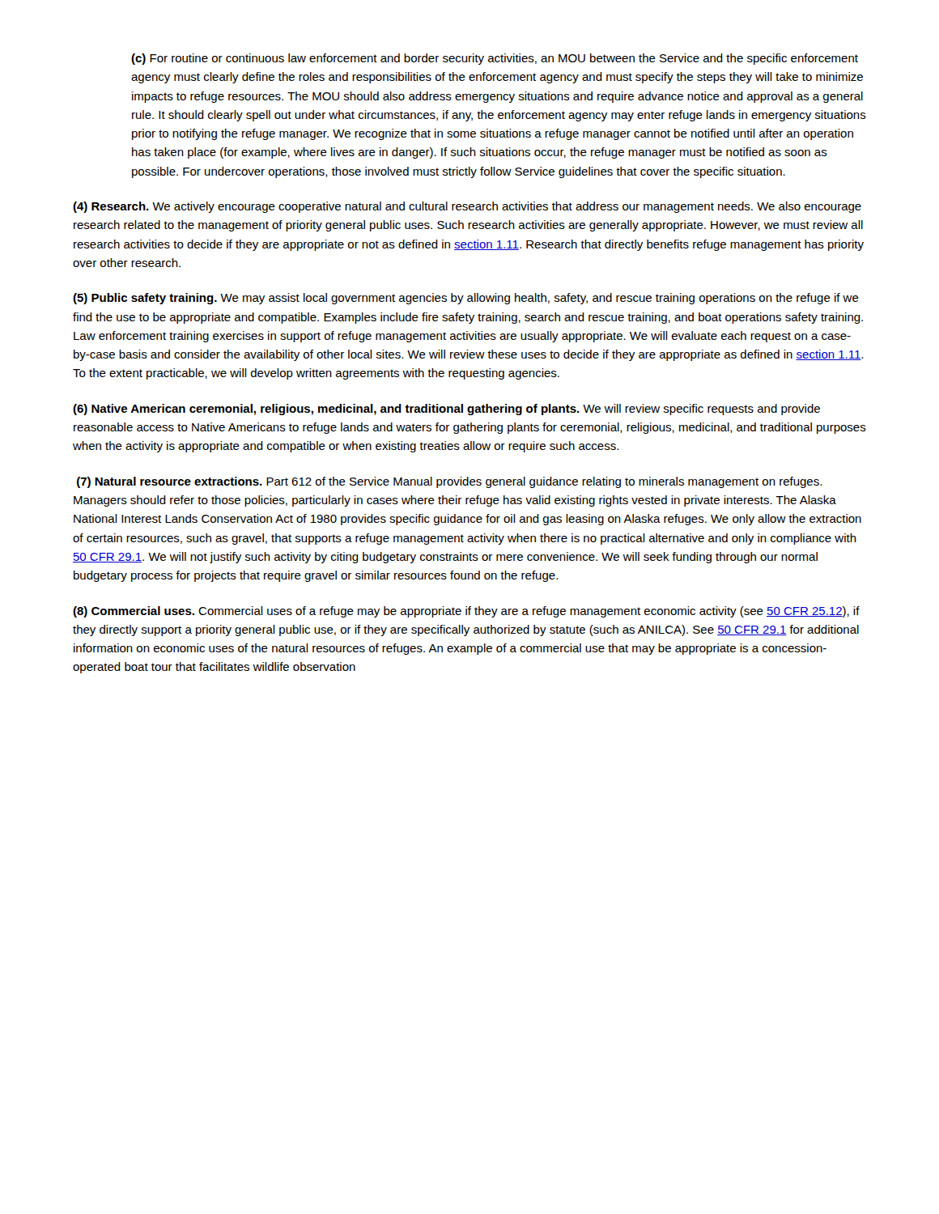(c) For routine or continuous law enforcement and border security activities, an MOU between the Service and the specific enforcement agency must clearly define the roles and responsibilities of the enforcement agency and must specify the steps they will take to minimize impacts to refuge resources. The MOU should also address emergency situations and require advance notice and approval as a general rule. It should clearly spell out under what circumstances, if any, the enforcement agency may enter refuge lands in emergency situations prior to notifying the refuge manager. We recognize that in some situations a refuge manager cannot be notified until after an operation has taken place (for example, where lives are in danger). If such situations occur, the refuge manager must be notified as soon as possible. For undercover operations, those involved must strictly follow Service guidelines that cover the specific situation.
(4) Research. We actively encourage cooperative natural and cultural research activities that address our management needs. We also encourage research related to the management of priority general public uses. Such research activities are generally appropriate. However, we must review all research activities to decide if they are appropriate or not as defined in section 1.11. Research that directly benefits refuge management has priority over other research.
(5) Public safety training. We may assist local government agencies by allowing health, safety, and rescue training operations on the refuge if we find the use to be appropriate and compatible. Examples include fire safety training, search and rescue training, and boat operations safety training. Law enforcement training exercises in support of refuge management activities are usually appropriate. We will evaluate each request on a case-by-case basis and consider the availability of other local sites. We will review these uses to decide if they are appropriate as defined in section 1.11. To the extent practicable, we will develop written agreements with the requesting agencies.
(6) Native American ceremonial, religious, medicinal, and traditional gathering of plants. We will review specific requests and provide reasonable access to Native Americans to refuge lands and waters for gathering plants for ceremonial, religious, medicinal, and traditional purposes when the activity is appropriate and compatible or when existing treaties allow or require such access.
(7) Natural resource extractions. Part 612 of the Service Manual provides general guidance relating to minerals management on refuges. Managers should refer to those policies, particularly in cases where their refuge has valid existing rights vested in private interests. The Alaska National Interest Lands Conservation Act of 1980 provides specific guidance for oil and gas leasing on Alaska refuges. We only allow the extraction of certain resources, such as gravel, that supports a refuge management activity when there is no practical alternative and only in compliance with 50 CFR 29.1. We will not justify such activity by citing budgetary constraints or mere convenience. We will seek funding through our normal budgetary process for projects that require gravel or similar resources found on the refuge.
(8) Commercial uses. Commercial uses of a refuge may be appropriate if they are a refuge management economic activity (see 50 CFR 25.12), if they directly support a priority general public use, or if they are specifically authorized by statute (such as ANILCA). See 50 CFR 29.1 for additional information on economic uses of the natural resources of refuges. An example of a commercial use that may be appropriate is a concession-operated boat tour that facilitates wildlife observation